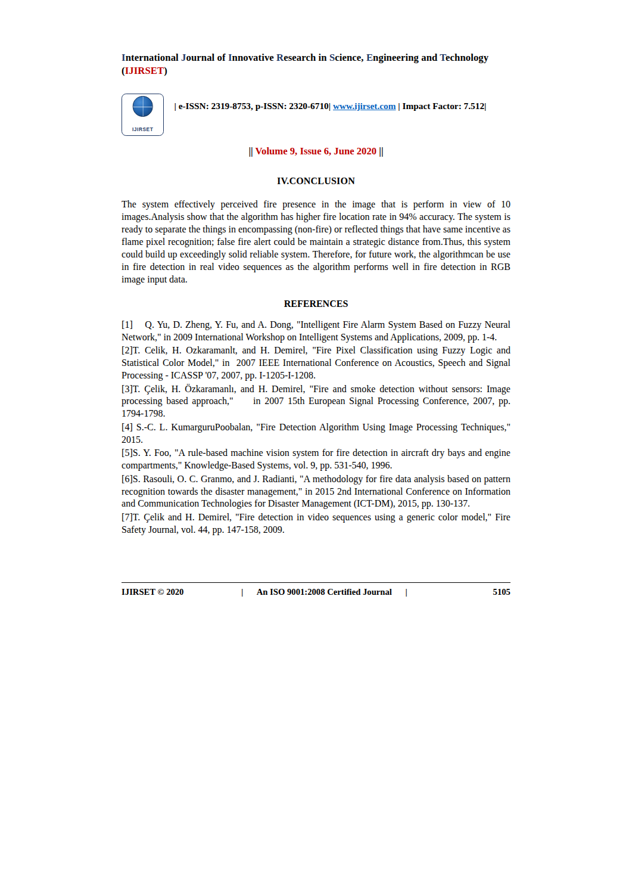International Journal of Innovative Research in Science, Engineering and Technology (IJIRSET)
IJIRSET
| e-ISSN: 2319-8753, p-ISSN: 2320-6710| www.ijirset.com | Impact Factor: 7.512|
|| Volume 9, Issue 6, June 2020 ||
IV.CONCLUSION
The system effectively perceived fire presence in the image that is perform in view of 10 images.Analysis show that the algorithm has higher fire location rate in 94% accuracy. The system is ready to separate the things in encompassing (non-fire) or reflected things that have same incentive as flame pixel recognition; false fire alert could be maintain a strategic distance from.Thus, this system could build up exceedingly solid reliable system. Therefore, for future work, the algorithmcan be use in fire detection in real video sequences as the algorithm performs well in fire detection in RGB image input data.
REFERENCES
[1] Q. Yu, D. Zheng, Y. Fu, and A. Dong, "Intelligent Fire Alarm System Based on Fuzzy Neural Network," in 2009 International Workshop on Intelligent Systems and Applications, 2009, pp. 1-4.
[2]T. Celik, H. Ozkaramanlt, and H. Demirel, "Fire Pixel Classification using Fuzzy Logic and Statistical Color Model," in 2007 IEEE International Conference on Acoustics, Speech and Signal Processing - ICASSP '07, 2007, pp. I-1205-I-1208.
[3]T. Çelik, H. Özkaramanlı, and H. Demirel, "Fire and smoke detection without sensors: Image processing based approach," in 2007 15th European Signal Processing Conference, 2007, pp. 1794-1798.
[4] S.-C. L. KumarguruPoobalan, "Fire Detection Algorithm Using Image Processing Techniques," 2015.
[5]S. Y. Foo, "A rule-based machine vision system for fire detection in aircraft dry bays and engine compartments," Knowledge-Based Systems, vol. 9, pp. 531-540, 1996.
[6]S. Rasouli, O. C. Granmo, and J. Radianti, "A methodology for fire data analysis based on pattern recognition towards the disaster management," in 2015 2nd International Conference on Information and Communication Technologies for Disaster Management (ICT-DM), 2015, pp. 130-137.
[7]T. Çelik and H. Demirel, "Fire detection in video sequences using a generic color model," Fire Safety Journal, vol. 44, pp. 147-158, 2009.
IJIRSET © 2020
| An ISO 9001:2008 Certified Journal |
5105